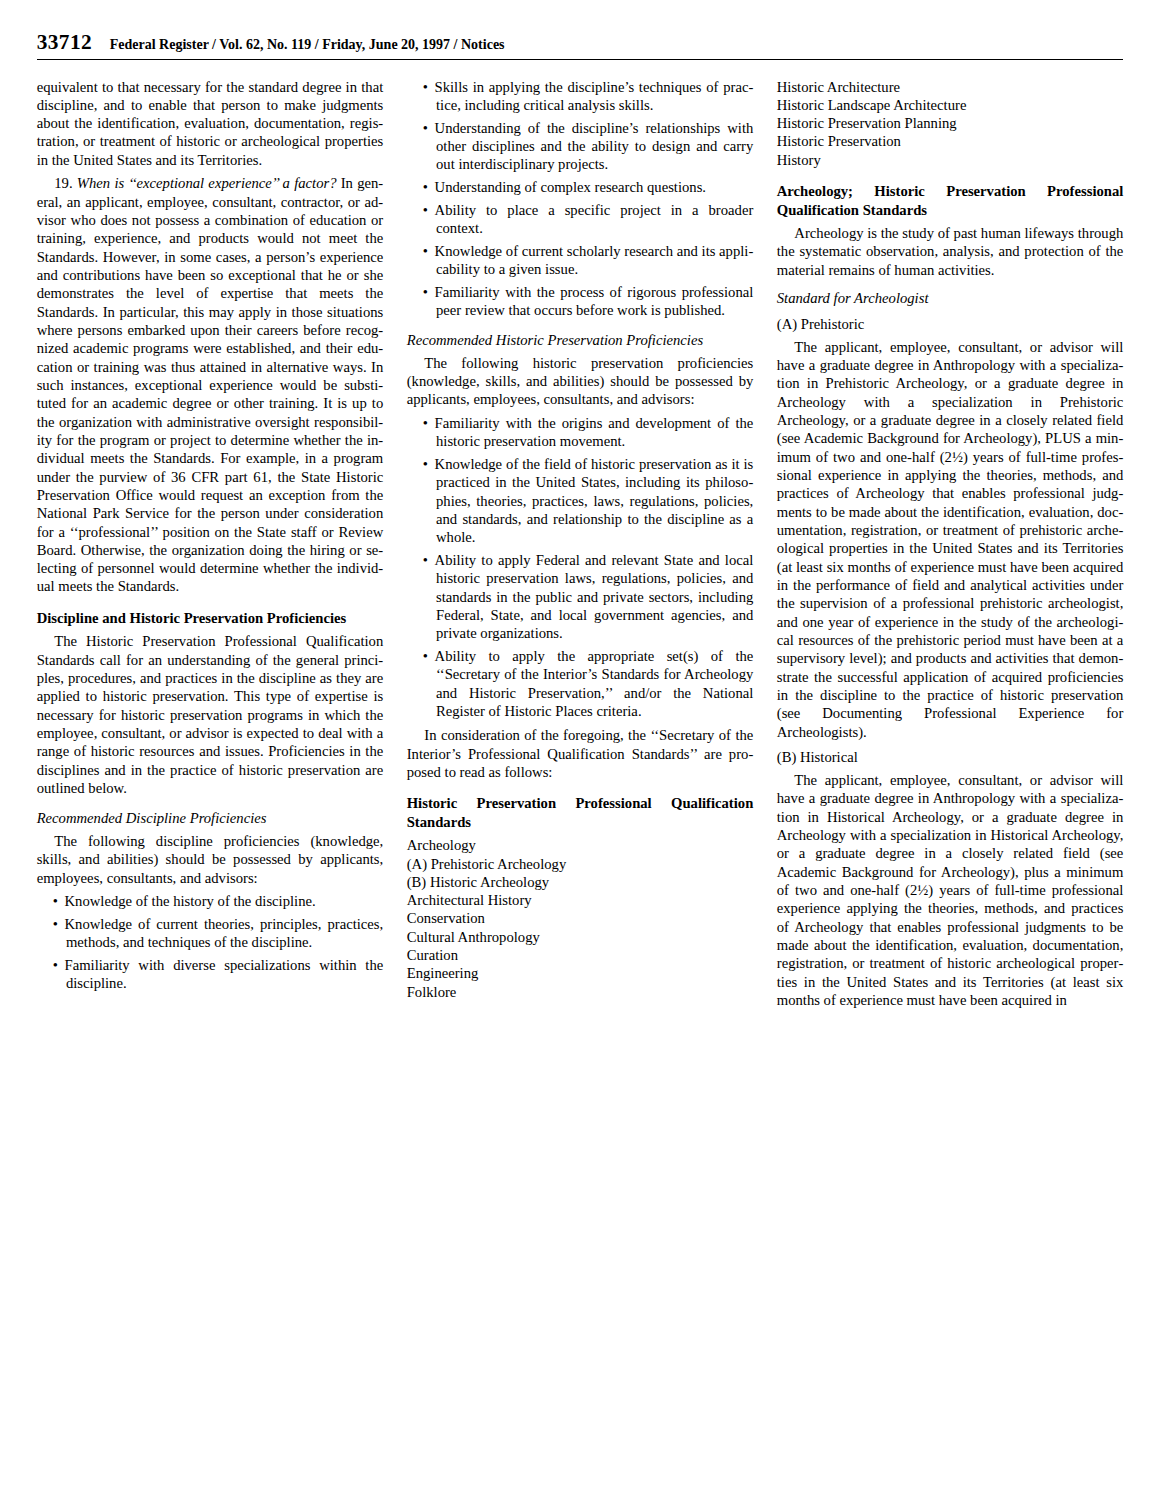33712 Federal Register / Vol. 62, No. 119 / Friday, June 20, 1997 / Notices
equivalent to that necessary for the standard degree in that discipline, and to enable that person to make judgments about the identification, evaluation, documentation, registration, or treatment of historic or archeological properties in the United States and its Territories.
19. When is ‘‘exceptional experience’’ a factor? In general, an applicant, employee, consultant, contractor, or advisor who does not possess a combination of education or training, experience, and products would not meet the Standards. However, in some cases, a person’s experience and contributions have been so exceptional that he or she demonstrates the level of expertise that meets the Standards. In particular, this may apply in those situations where persons embarked upon their careers before recognized academic programs were established, and their education or training was thus attained in alternative ways. In such instances, exceptional experience would be substituted for an academic degree or other training. It is up to the organization with administrative oversight responsibility for the program or project to determine whether the individual meets the Standards. For example, in a program under the purview of 36 CFR part 61, the State Historic Preservation Office would request an exception from the National Park Service for the person under consideration for a ‘‘professional’’ position on the State staff or Review Board. Otherwise, the organization doing the hiring or selecting of personnel would determine whether the individual meets the Standards.
Discipline and Historic Preservation Proficiencies
The Historic Preservation Professional Qualification Standards call for an understanding of the general principles, procedures, and practices in the discipline as they are applied to historic preservation. This type of expertise is necessary for historic preservation programs in which the employee, consultant, or advisor is expected to deal with a range of historic resources and issues. Proficiencies in the disciplines and in the practice of historic preservation are outlined below.
Recommended Discipline Proficiencies
The following discipline proficiencies (knowledge, skills, and abilities) should be possessed by applicants, employees, consultants, and advisors:
Knowledge of the history of the discipline.
Knowledge of current theories, principles, practices, methods, and techniques of the discipline.
Familiarity with diverse specializations within the discipline.
Skills in applying the discipline’s techniques of practice, including critical analysis skills.
Understanding of the discipline’s relationships with other disciplines and the ability to design and carry out interdisciplinary projects.
Understanding of complex research questions.
Ability to place a specific project in a broader context.
Knowledge of current scholarly research and its applicability to a given issue.
Familiarity with the process of rigorous professional peer review that occurs before work is published.
Recommended Historic Preservation Proficiencies
The following historic preservation proficiencies (knowledge, skills, and abilities) should be possessed by applicants, employees, consultants, and advisors:
Familiarity with the origins and development of the historic preservation movement.
Knowledge of the field of historic preservation as it is practiced in the United States, including its philosophies, theories, practices, laws, regulations, policies, and standards, and relationship to the discipline as a whole.
Ability to apply Federal and relevant State and local historic preservation laws, regulations, policies, and standards in the public and private sectors, including Federal, State, and local government agencies, and private organizations.
Ability to apply the appropriate set(s) of the ‘‘Secretary of the Interior’s Standards for Archeology and Historic Preservation,’’ and/or the National Register of Historic Places criteria.
In consideration of the foregoing, the ‘‘Secretary of the Interior’s Professional Qualification Standards’’ are proposed to read as follows:
Historic Preservation Professional Qualification Standards
Archeology
(A) Prehistoric Archeology
(B) Historic Archeology
Architectural History
Conservation
Cultural Anthropology
Curation
Engineering
Folklore
Historic Architecture
Historic Landscape Architecture
Historic Preservation Planning
Historic Preservation
History
Archeology; Historic Preservation Professional Qualification Standards
Archeology is the study of past human lifeways through the systematic observation, analysis, and protection of the material remains of human activities.
Standard for Archeologist
(A) Prehistoric
The applicant, employee, consultant, or advisor will have a graduate degree in Anthropology with a specialization in Prehistoric Archeology, or a graduate degree in Archeology with a specialization in Prehistoric Archeology, or a graduate degree in a closely related field (see Academic Background for Archeology), PLUS a minimum of two and one-half (2½) years of full-time professional experience in applying the theories, methods, and practices of Archeology that enables professional judgments to be made about the identification, evaluation, documentation, registration, or treatment of prehistoric archeological properties in the United States and its Territories (at least six months of experience must have been acquired in the performance of field and analytical activities under the supervision of a professional prehistoric archeologist, and one year of experience in the study of the archeological resources of the prehistoric period must have been at a supervisory level); and products and activities that demonstrate the successful application of acquired proficiencies in the discipline to the practice of historic preservation (see Documenting Professional Experience for Archeologists).
(B) Historical
The applicant, employee, consultant, or advisor will have a graduate degree in Anthropology with a specialization in Historical Archeology, or a graduate degree in Archeology with a specialization in Historical Archeology, or a graduate degree in a closely related field (see Academic Background for Archeology), plus a minimum of two and one-half (2½) years of full-time professional experience applying the theories, methods, and practices of Archeology that enables professional judgments to be made about the identification, evaluation, documentation, registration, or treatment of historic archeological properties in the United States and its Territories (at least six months of experience must have been acquired in